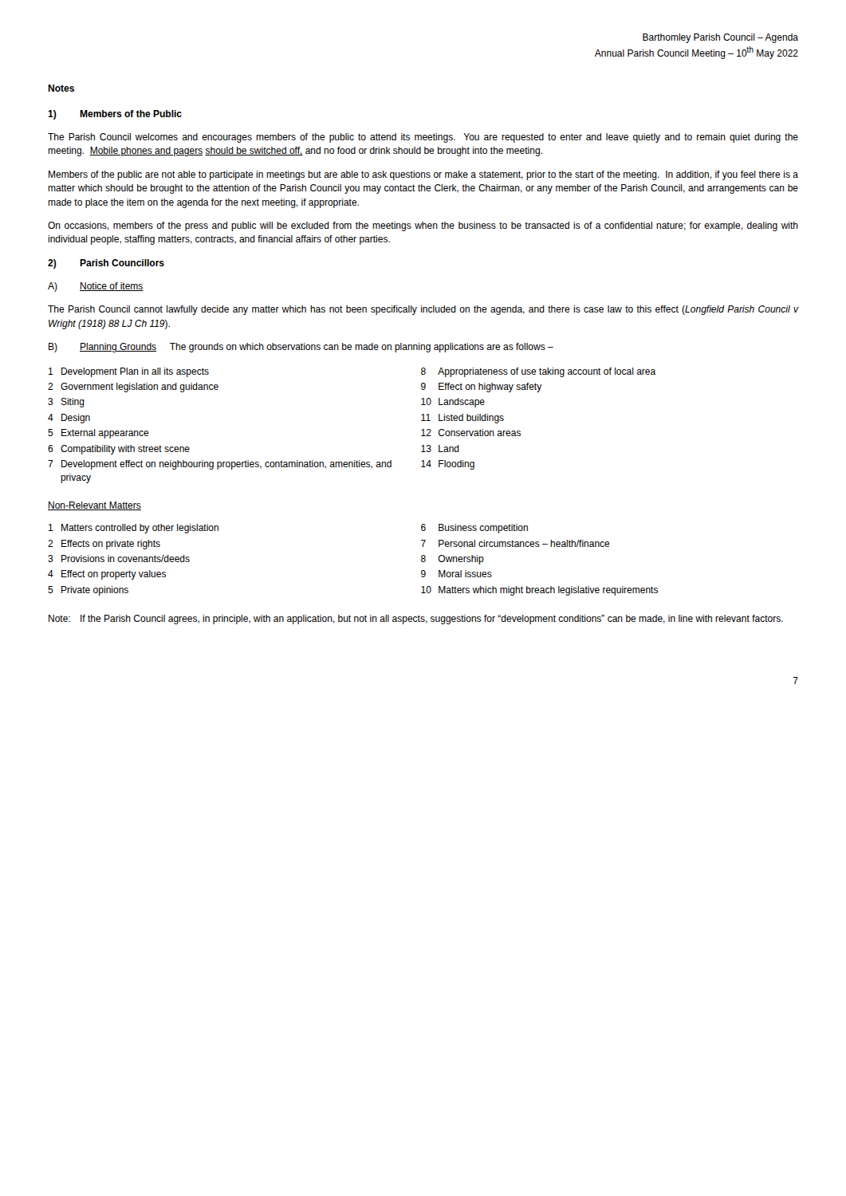Barthomley Parish Council – Agenda
Annual Parish Council Meeting – 10th May 2022
Notes
1) Members of the Public
The Parish Council welcomes and encourages members of the public to attend its meetings. You are requested to enter and leave quietly and to remain quiet during the meeting. Mobile phones and pagers should be switched off, and no food or drink should be brought into the meeting.
Members of the public are not able to participate in meetings but are able to ask questions or make a statement, prior to the start of the meeting. In addition, if you feel there is a matter which should be brought to the attention of the Parish Council you may contact the Clerk, the Chairman, or any member of the Parish Council, and arrangements can be made to place the item on the agenda for the next meeting, if appropriate.
On occasions, members of the press and public will be excluded from the meetings when the business to be transacted is of a confidential nature; for example, dealing with individual people, staffing matters, contracts, and financial affairs of other parties.
2) Parish Councillors
A) Notice of items
The Parish Council cannot lawfully decide any matter which has not been specifically included on the agenda, and there is case law to this effect (Longfield Parish Council v Wright (1918) 88 LJ Ch 119).
B) Planning Grounds The grounds on which observations can be made on planning applications are as follows –
| 1 | Development Plan in all its aspects | 8 | Appropriateness of use taking account of local area |
| 2 | Government legislation and guidance | 9 | Effect on highway safety |
| 3 | Siting | 10 | Landscape |
| 4 | Design | 11 | Listed buildings |
| 5 | External appearance | 12 | Conservation areas |
| 6 | Compatibility with street scene | 13 | Land |
| 7 | Development effect on neighbouring properties, contamination, amenities, and privacy | 14 | Flooding |
Non-Relevant Matters
| 1 | Matters controlled by other legislation | 6 | Business competition |
| 2 | Effects on private rights | 7 | Personal circumstances – health/finance |
| 3 | Provisions in covenants/deeds | 8 | Ownership |
| 4 | Effect on property values | 9 | Moral issues |
| 5 | Private opinions | 10 | Matters which might breach legislative requirements |
Note: If the Parish Council agrees, in principle, with an application, but not in all aspects, suggestions for “development conditions” can be made, in line with relevant factors.
7